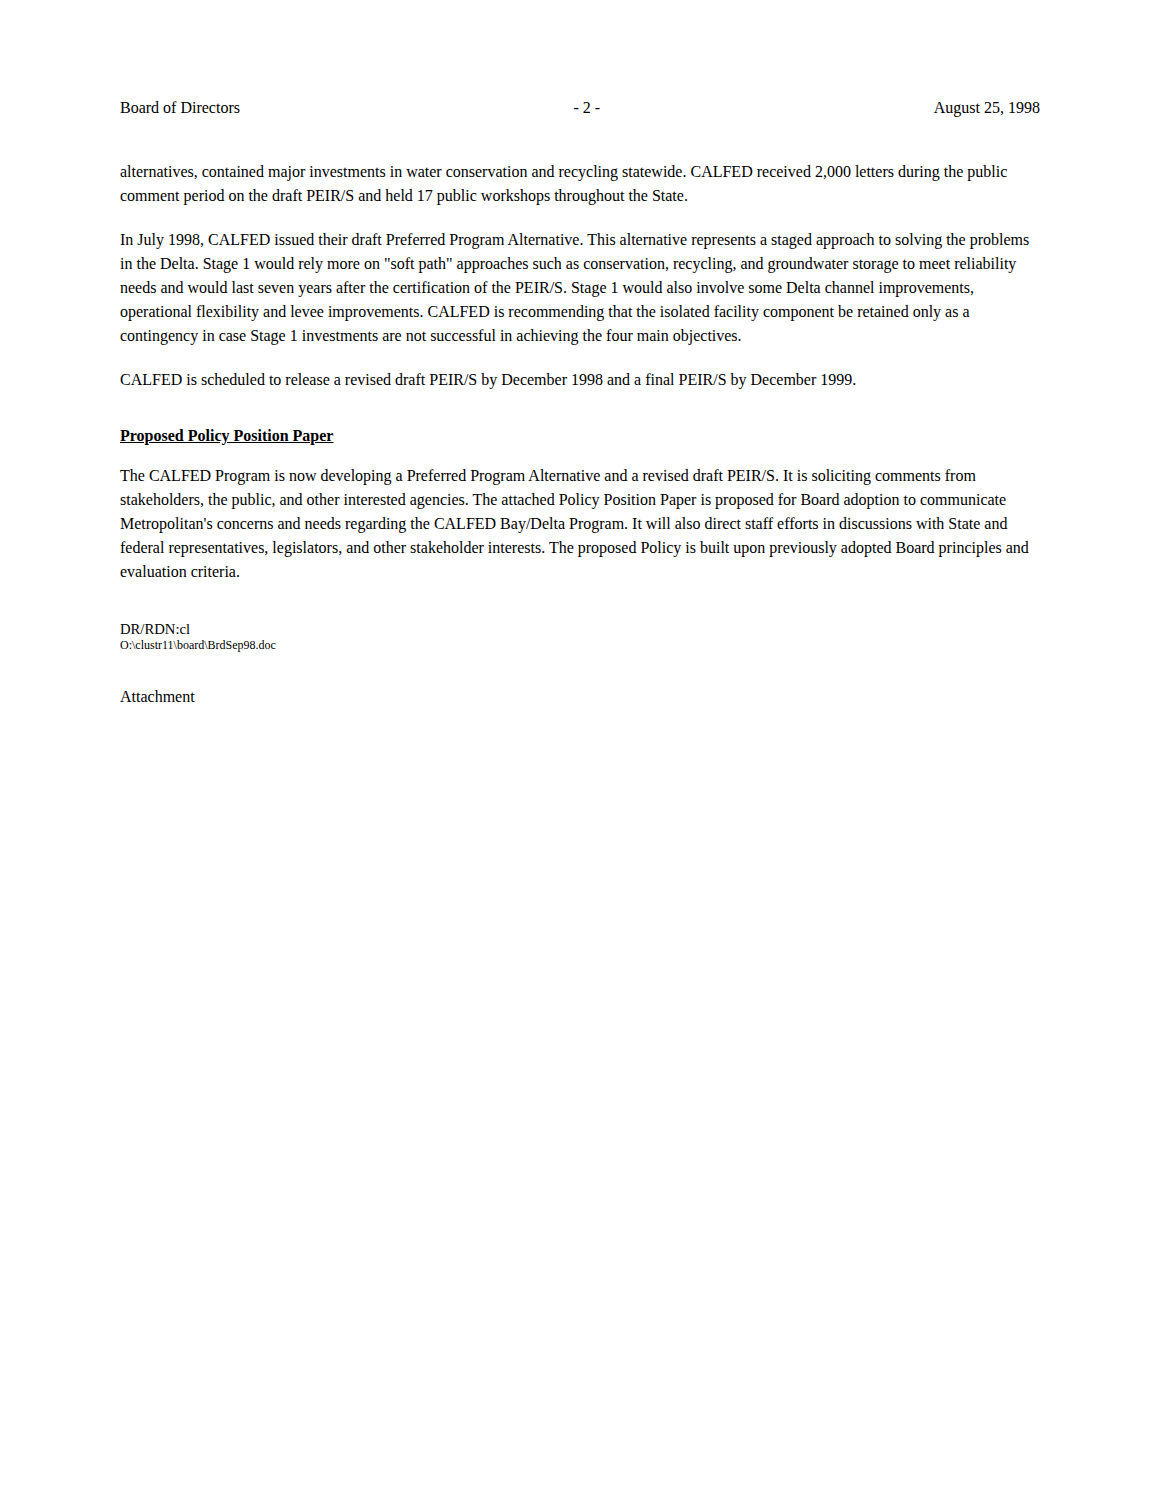Board of Directors - 2 - August 25, 1998
alternatives, contained major investments in water conservation and recycling statewide. CALFED received 2,000 letters during the public comment period on the draft PEIR/S and held 17 public workshops throughout the State.
In July 1998, CALFED issued their draft Preferred Program Alternative. This alternative represents a staged approach to solving the problems in the Delta. Stage 1 would rely more on "soft path" approaches such as conservation, recycling, and groundwater storage to meet reliability needs and would last seven years after the certification of the PEIR/S. Stage 1 would also involve some Delta channel improvements, operational flexibility and levee improvements. CALFED is recommending that the isolated facility component be retained only as a contingency in case Stage 1 investments are not successful in achieving the four main objectives.
CALFED is scheduled to release a revised draft PEIR/S by December 1998 and a final PEIR/S by December 1999.
Proposed Policy Position Paper
The CALFED Program is now developing a Preferred Program Alternative and a revised draft PEIR/S. It is soliciting comments from stakeholders, the public, and other interested agencies. The attached Policy Position Paper is proposed for Board adoption to communicate Metropolitan's concerns and needs regarding the CALFED Bay/Delta Program. It will also direct staff efforts in discussions with State and federal representatives, legislators, and other stakeholder interests. The proposed Policy is built upon previously adopted Board principles and evaluation criteria.
DR/RDN:cl
O:\clustr11\board\BrdSep98.doc
Attachment